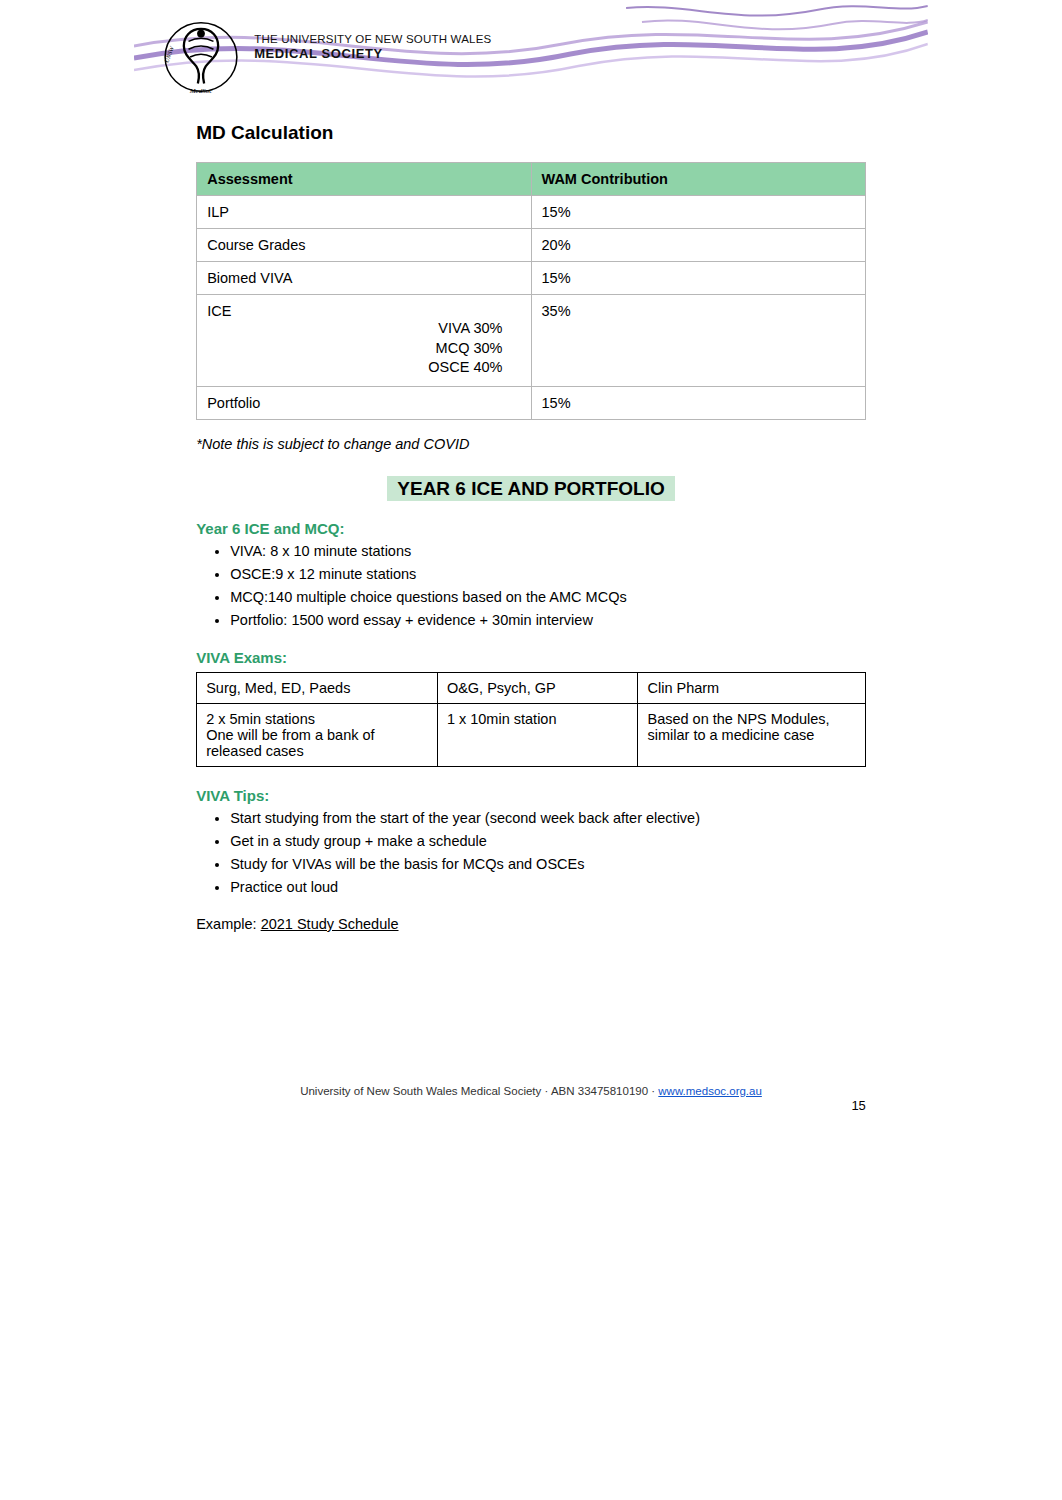MedSoc UNSW
THE UNIVERSITY OF NEW SOUTH WALES
MEDICAL SOCIETY
MD Calculation
| Assessment | WAM Contribution |
| --- | --- |
| ILP | 15% |
| Course Grades | 20% |
| Biomed VIVA | 15% |
| ICE VIVA 30% MCQ 30% OSCE 40% | 35% |
| Portfolio | 15% |
*Note this is subject to change and COVID
YEAR 6 ICE AND PORTFOLIO
Year 6 ICE and MCQ:
VIVA: 8 x 10 minute stations
OSCE:9 x 12 minute stations
MCQ:140 multiple choice questions based on the AMC MCQs
Portfolio: 1500 word essay + evidence + 30min interview
VIVA Exams:
| Surg, Med, ED, Paeds | O&G, Psych, GP | Clin Pharm |
| 2 x 5min stations One will be from a bank of released cases | 1 x 10min station | Based on the NPS Modules, similar to a medicine case |
VIVA Tips:
Start studying from the start of the year (second week back after elective)
Get in a study group + make a schedule
Study for VIVAs will be the basis for MCQs and OSCEs
Practice out loud
Example: 2021 Study Schedule
University of New South Wales Medical Society · ABN 33475810190 · www.medsoc.org.au
15